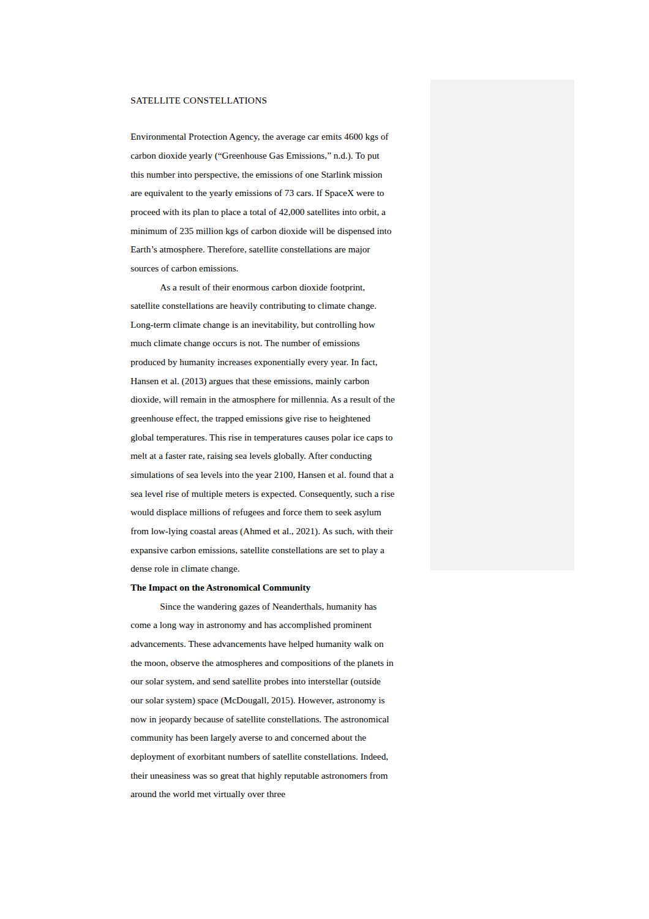SATELLITE CONSTELLATIONS
Environmental Protection Agency, the average car emits 4600 kgs of carbon dioxide yearly (“Greenhouse Gas Emissions,” n.d.). To put this number into perspective, the emissions of one Starlink mission are equivalent to the yearly emissions of 73 cars. If SpaceX were to proceed with its plan to place a total of 42,000 satellites into orbit, a minimum of 235 million kgs of carbon dioxide will be dispensed into Earth’s atmosphere. Therefore, satellite constellations are major sources of carbon emissions.
As a result of their enormous carbon dioxide footprint, satellite constellations are heavily contributing to climate change. Long-term climate change is an inevitability, but controlling how much climate change occurs is not. The number of emissions produced by humanity increases exponentially every year. In fact, Hansen et al. (2013) argues that these emissions, mainly carbon dioxide, will remain in the atmosphere for millennia. As a result of the greenhouse effect, the trapped emissions give rise to heightened global temperatures. This rise in temperatures causes polar ice caps to melt at a faster rate, raising sea levels globally. After conducting simulations of sea levels into the year 2100, Hansen et al. found that a sea level rise of multiple meters is expected. Consequently, such a rise would displace millions of refugees and force them to seek asylum from low-lying coastal areas (Ahmed et al., 2021). As such, with their expansive carbon emissions, satellite constellations are set to play a dense role in climate change.
The Impact on the Astronomical Community
Since the wandering gazes of Neanderthals, humanity has come a long way in astronomy and has accomplished prominent advancements. These advancements have helped humanity walk on the moon, observe the atmospheres and compositions of the planets in our solar system, and send satellite probes into interstellar (outside our solar system) space (McDougall, 2015). However, astronomy is now in jeopardy because of satellite constellations. The astronomical community has been largely averse to and concerned about the deployment of exorbitant numbers of satellite constellations. Indeed, their uneasiness was so great that highly reputable astronomers from around the world met virtually over three